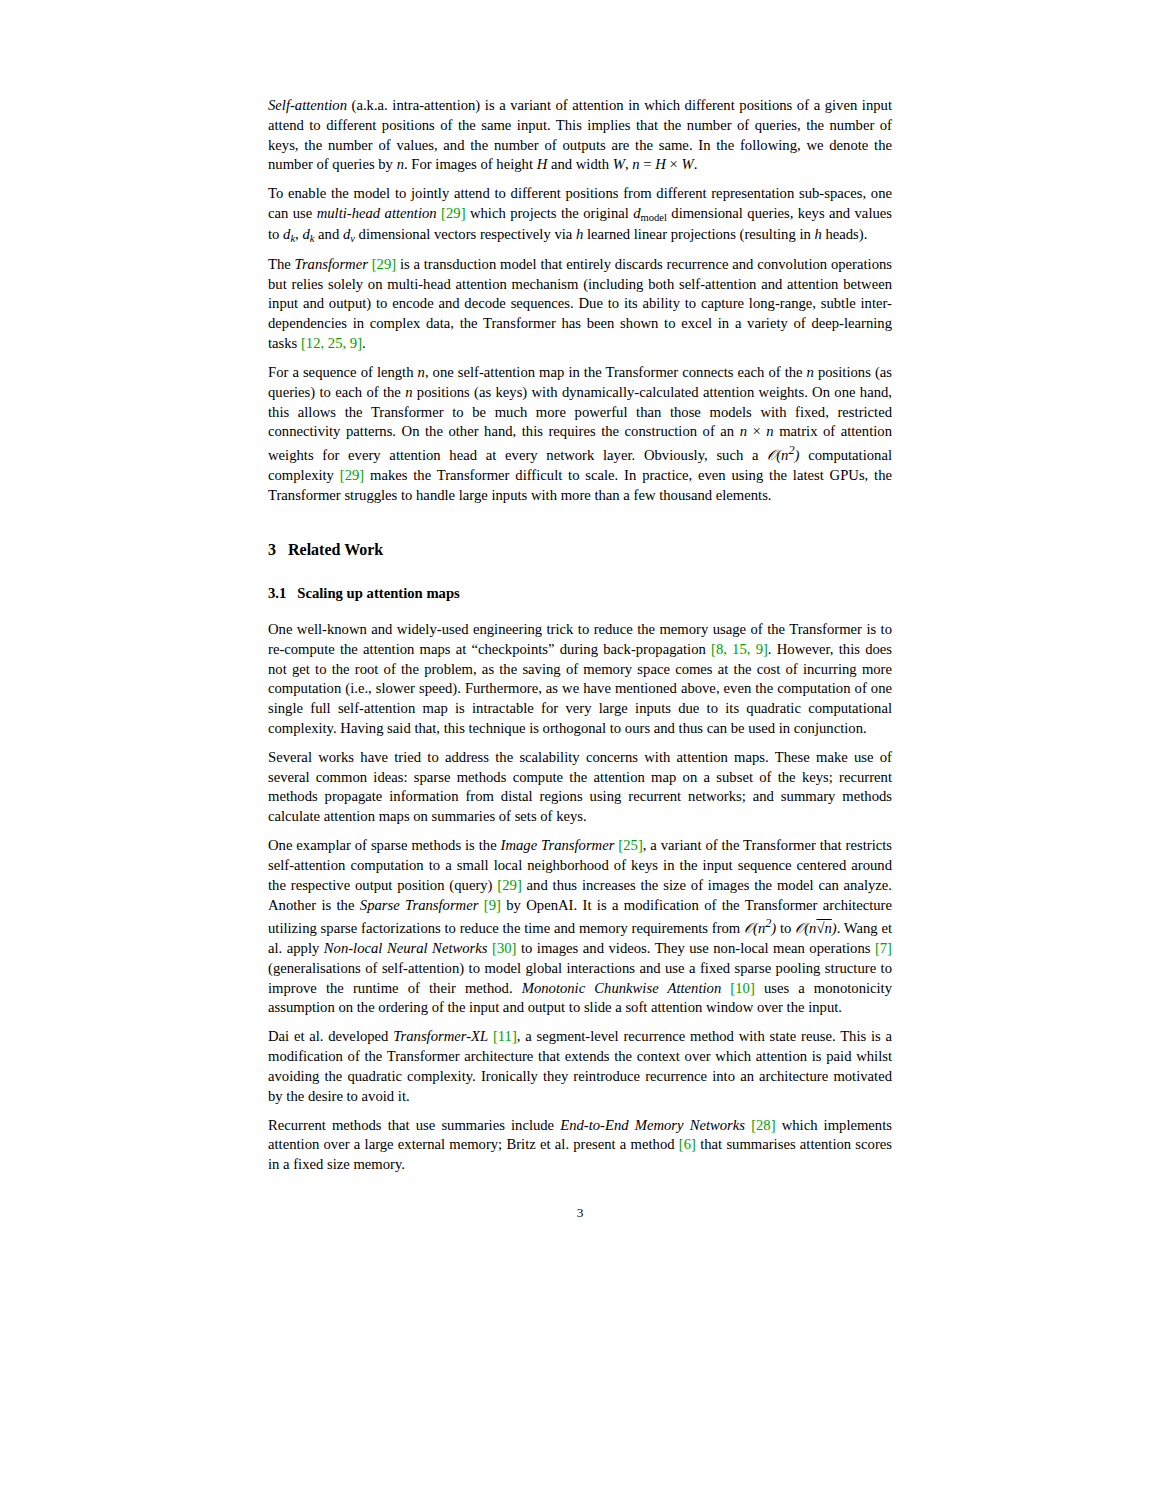Self-attention (a.k.a. intra-attention) is a variant of attention in which different positions of a given input attend to different positions of the same input. This implies that the number of queries, the number of keys, the number of values, and the number of outputs are the same. In the following, we denote the number of queries by n. For images of height H and width W, n = H × W.
To enable the model to jointly attend to different positions from different representation sub-spaces, one can use multi-head attention [29] which projects the original dmodel dimensional queries, keys and values to dk, dk and dv dimensional vectors respectively via h learned linear projections (resulting in h heads).
The Transformer [29] is a transduction model that entirely discards recurrence and convolution operations but relies solely on multi-head attention mechanism (including both self-attention and attention between input and output) to encode and decode sequences. Due to its ability to capture long-range, subtle inter-dependencies in complex data, the Transformer has been shown to excel in a variety of deep-learning tasks [12, 25, 9].
For a sequence of length n, one self-attention map in the Transformer connects each of the n positions (as queries) to each of the n positions (as keys) with dynamically-calculated attention weights. On one hand, this allows the Transformer to be much more powerful than those models with fixed, restricted connectivity patterns. On the other hand, this requires the construction of an n × n matrix of attention weights for every attention head at every network layer. Obviously, such a 𝒪(n2) computational complexity [29] makes the Transformer difficult to scale. In practice, even using the latest GPUs, the Transformer struggles to handle large inputs with more than a few thousand elements.
3 Related Work
3.1 Scaling up attention maps
One well-known and widely-used engineering trick to reduce the memory usage of the Transformer is to re-compute the attention maps at “checkpoints” during back-propagation [8, 15, 9]. However, this does not get to the root of the problem, as the saving of memory space comes at the cost of incurring more computation (i.e., slower speed). Furthermore, as we have mentioned above, even the computation of one single full self-attention map is intractable for very large inputs due to its quadratic computational complexity. Having said that, this technique is orthogonal to ours and thus can be used in conjunction.
Several works have tried to address the scalability concerns with attention maps. These make use of several common ideas: sparse methods compute the attention map on a subset of the keys; recurrent methods propagate information from distal regions using recurrent networks; and summary methods calculate attention maps on summaries of sets of keys.
One examplar of sparse methods is the Image Transformer [25], a variant of the Transformer that restricts self-attention computation to a small local neighborhood of keys in the input sequence centered around the respective output position (query) [29] and thus increases the size of images the model can analyze. Another is the Sparse Transformer [9] by OpenAI. It is a modification of the Transformer architecture utilizing sparse factorizations to reduce the time and memory requirements from 𝒪(n2) to 𝒪(n√n). Wang et al. apply Non-local Neural Networks [30] to images and videos. They use non-local mean operations [7] (generalisations of self-attention) to model global interactions and use a fixed sparse pooling structure to improve the runtime of their method. Monotonic Chunkwise Attention [10] uses a monotonicity assumption on the ordering of the input and output to slide a soft attention window over the input.
Dai et al. developed Transformer-XL [11], a segment-level recurrence method with state reuse. This is a modification of the Transformer architecture that extends the context over which attention is paid whilst avoiding the quadratic complexity. Ironically they reintroduce recurrence into an architecture motivated by the desire to avoid it.
Recurrent methods that use summaries include End-to-End Memory Networks [28] which implements attention over a large external memory; Britz et al. present a method [6] that summarises attention scores in a fixed size memory.
3